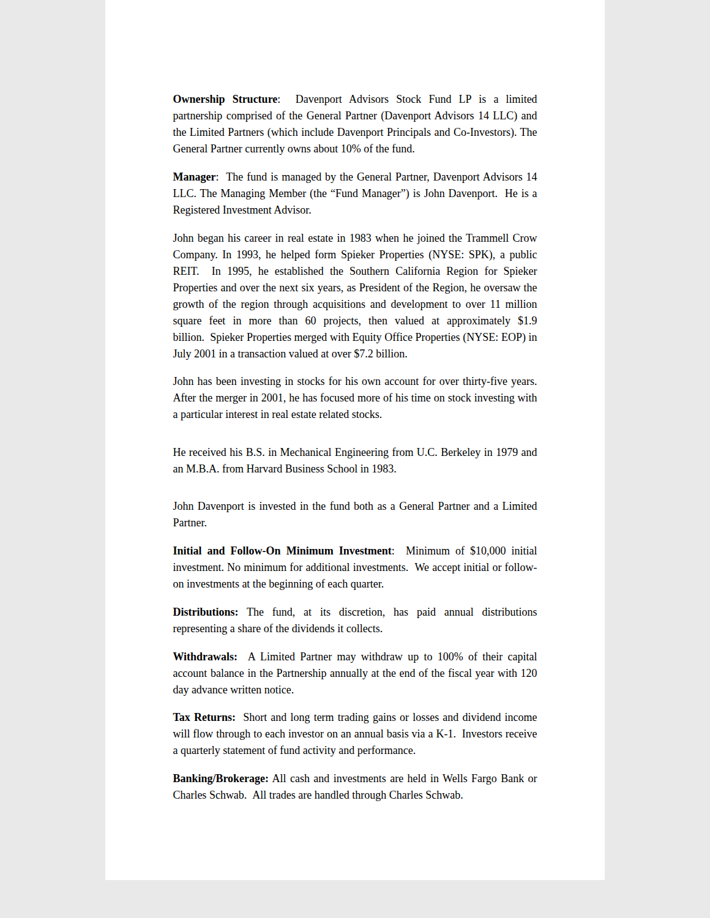Ownership Structure: Davenport Advisors Stock Fund LP is a limited partnership comprised of the General Partner (Davenport Advisors 14 LLC) and the Limited Partners (which include Davenport Principals and Co-Investors). The General Partner currently owns about 10% of the fund.
Manager: The fund is managed by the General Partner, Davenport Advisors 14 LLC. The Managing Member (the “Fund Manager”) is John Davenport. He is a Registered Investment Advisor.
John began his career in real estate in 1983 when he joined the Trammell Crow Company. In 1993, he helped form Spieker Properties (NYSE: SPK), a public REIT. In 1995, he established the Southern California Region for Spieker Properties and over the next six years, as President of the Region, he oversaw the growth of the region through acquisitions and development to over 11 million square feet in more than 60 projects, then valued at approximately $1.9 billion. Spieker Properties merged with Equity Office Properties (NYSE: EOP) in July 2001 in a transaction valued at over $7.2 billion.
John has been investing in stocks for his own account for over thirty-five years. After the merger in 2001, he has focused more of his time on stock investing with a particular interest in real estate related stocks.
He received his B.S. in Mechanical Engineering from U.C. Berkeley in 1979 and an M.B.A. from Harvard Business School in 1983.
John Davenport is invested in the fund both as a General Partner and a Limited Partner.
Initial and Follow-On Minimum Investment: Minimum of $10,000 initial investment. No minimum for additional investments. We accept initial or follow-on investments at the beginning of each quarter.
Distributions: The fund, at its discretion, has paid annual distributions representing a share of the dividends it collects.
Withdrawals: A Limited Partner may withdraw up to 100% of their capital account balance in the Partnership annually at the end of the fiscal year with 120 day advance written notice.
Tax Returns: Short and long term trading gains or losses and dividend income will flow through to each investor on an annual basis via a K-1. Investors receive a quarterly statement of fund activity and performance.
Banking/Brokerage: All cash and investments are held in Wells Fargo Bank or Charles Schwab. All trades are handled through Charles Schwab.